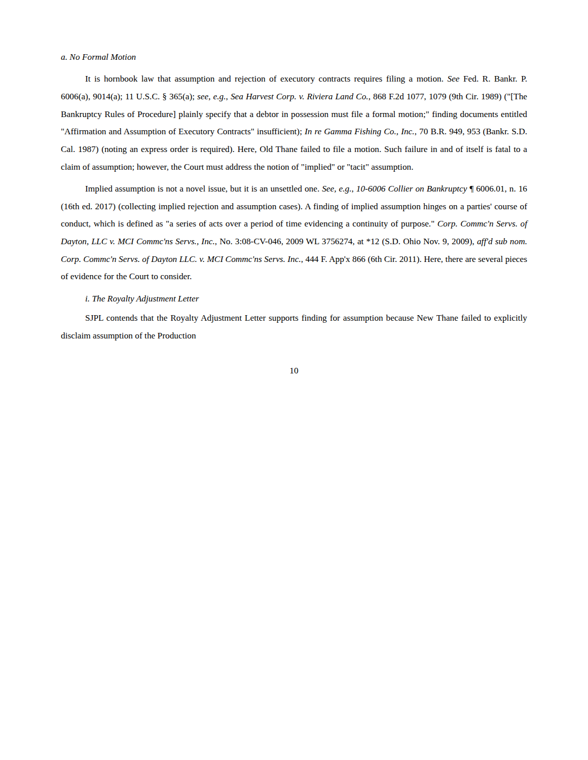a. No Formal Motion
It is hornbook law that assumption and rejection of executory contracts requires filing a motion. See Fed. R. Bankr. P. 6006(a), 9014(a); 11 U.S.C. § 365(a); see, e.g., Sea Harvest Corp. v. Riviera Land Co., 868 F.2d 1077, 1079 (9th Cir. 1989) ("[The Bankruptcy Rules of Procedure] plainly specify that a debtor in possession must file a formal motion;" finding documents entitled "Affirmation and Assumption of Executory Contracts" insufficient); In re Gamma Fishing Co., Inc., 70 B.R. 949, 953 (Bankr. S.D. Cal. 1987) (noting an express order is required). Here, Old Thane failed to file a motion. Such failure in and of itself is fatal to a claim of assumption; however, the Court must address the notion of "implied" or "tacit" assumption.
Implied assumption is not a novel issue, but it is an unsettled one. See, e.g., 10-6006 Collier on Bankruptcy ¶ 6006.01, n. 16 (16th ed. 2017) (collecting implied rejection and assumption cases). A finding of implied assumption hinges on a parties' course of conduct, which is defined as "a series of acts over a period of time evidencing a continuity of purpose." Corp. Commc'n Servs. of Dayton, LLC v. MCI Commc'ns Servs., Inc., No. 3:08-CV-046, 2009 WL 3756274, at *12 (S.D. Ohio Nov. 9, 2009), aff'd sub nom. Corp. Commc'n Servs. of Dayton LLC. v. MCI Commc'ns Servs. Inc., 444 F. App'x 866 (6th Cir. 2011). Here, there are several pieces of evidence for the Court to consider.
i. The Royalty Adjustment Letter
SJPL contends that the Royalty Adjustment Letter supports finding for assumption because New Thane failed to explicitly disclaim assumption of the Production
10